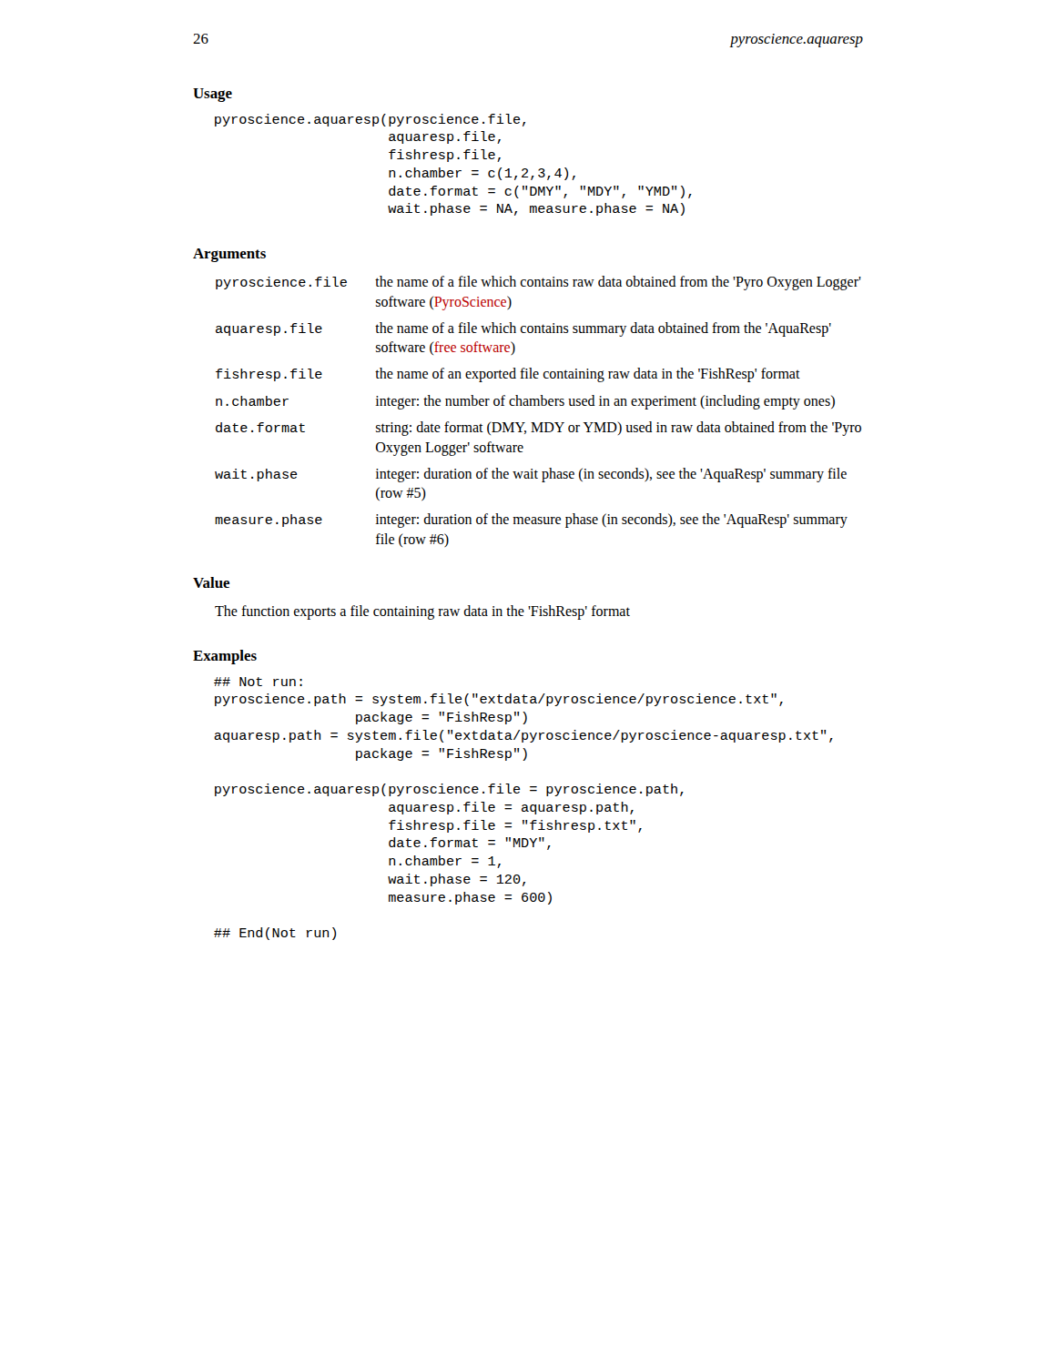26 pyroscience.aquaresp
Usage
pyroscience.aquaresp(pyroscience.file,
                     aquaresp.file,
                     fishresp.file,
                     n.chamber = c(1,2,3,4),
                     date.format = c("DMY", "MDY", "YMD"),
                     wait.phase = NA, measure.phase = NA)
Arguments
pyroscience.file
the name of a file which contains raw data obtained from the 'Pyro Oxygen Logger' software (PyroScience)
aquaresp.file
the name of a file which contains summary data obtained from the 'AquaResp' software (free software)
fishresp.file
the name of an exported file containing raw data in the 'FishResp' format
n.chamber
integer: the number of chambers used in an experiment (including empty ones)
date.format
string: date format (DMY, MDY or YMD) used in raw data obtained from the 'Pyro Oxygen Logger' software
wait.phase
integer: duration of the wait phase (in seconds), see the 'AquaResp' summary file (row #5)
measure.phase
integer: duration of the measure phase (in seconds), see the 'AquaResp' summary file (row #6)
Value
The function exports a file containing raw data in the 'FishResp' format
Examples
## Not run:
pyroscience.path = system.file("extdata/pyroscience/pyroscience.txt",
                 package = "FishResp")
aquaresp.path = system.file("extdata/pyroscience/pyroscience-aquaresp.txt",
                 package = "FishResp")

pyroscience.aquaresp(pyroscience.file = pyroscience.path,
                     aquaresp.file = aquaresp.path,
                     fishresp.file = "fishresp.txt",
                     date.format = "MDY",
                     n.chamber = 1,
                     wait.phase = 120,
                     measure.phase = 600)

## End(Not run)